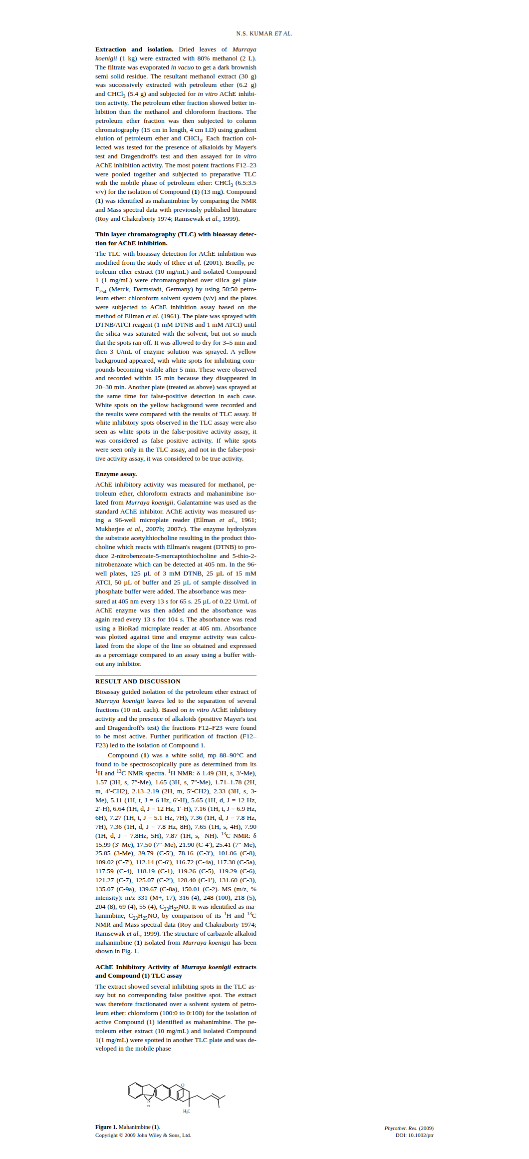N.S. KUMAR ET AL.
Extraction and isolation. Dried leaves of Murraya koenigii (1 kg) were extracted with 80% methanol (2 L). The filtrate was evaporated in vacuo to get a dark brownish semi solid residue. The resultant methanol extract (30 g) was successively extracted with petroleum ether (6.2 g) and CHCl3 (5.4 g) and subjected for in vitro AChE inhibition activity. The petroleum ether fraction showed better inhibition than the methanol and chloroform fractions. The petroleum ether fraction was then subjected to column chromatography (15 cm in length, 4 cm I.D) using gradient elution of petroleum ether and CHCl3. Each fraction collected was tested for the presence of alkaloids by Mayer's test and Dragendroff's test and then assayed for in vitro AChE inhibition activity. The most potent fractions F12–23 were pooled together and subjected to preparative TLC with the mobile phase of petroleum ether: CHCl3 (6.5:3.5 v/v) for the isolation of Compound (1) (13 mg). Compound (1) was identified as mahanimbine by comparing the NMR and Mass spectral data with previously published literature (Roy and Chakraborty 1974; Ramsewak et al., 1999).
Thin layer chromatography (TLC) with bioassay detection for AChE inhibition.
The TLC with bioassay detection for AChE inhibition was modified from the study of Rhee et al. (2001). Briefly, petroleum ether extract (10 mg/mL) and isolated Compound 1 (1 mg/mL) were chromatographed over silica gel plate F254 (Merck, Darmstadt, Germany) by using 50:50 petroleum ether: chloroform solvent system (v/v) and the plates were subjected to AChE inhibition assay based on the method of Ellman et al. (1961). The plate was sprayed with DTNB/ATCI reagent (1 mM DTNB and 1 mM ATCI) until the silica was saturated with the solvent, but not so much that the spots ran off. It was allowed to dry for 3–5 min and then 3 U/mL of enzyme solution was sprayed. A yellow background appeared, with white spots for inhibiting compounds becoming visible after 5 min. These were observed and recorded within 15 min because they disappeared in 20–30 min. Another plate (treated as above) was sprayed at the same time for false-positive detection in each case. White spots on the yellow background were recorded and the results were compared with the results of TLC assay. If white inhibitory spots observed in the TLC assay were also seen as white spots in the false-positive activity assay, it was considered as false positive activity. If white spots were seen only in the TLC assay, and not in the false-positive activity assay, it was considered to be true activity.
Enzyme assay.
AChE inhibitory activity was measured for methanol, petroleum ether, chloroform extracts and mahanimbine isolated from Murraya koenigii. Galantamine was used as the standard AChE inhibitor. AChE activity was measured using a 96-well microplate reader (Ellman et al., 1961; Mukherjee et al., 2007b; 2007c). The enzyme hydrolyzes the substrate acetylthiocholine resulting in the product thiocholine which reacts with Ellman's reagent (DTNB) to produce 2-nitrobenzoate-5-mercaptothiocholine and 5-thio-2-nitrobenzoate which can be detected at 405 nm. In the 96-well plates, 125 µL of 3 mM DTNB, 25 µL of 15 mM ATCI, 50 µL of buffer and 25 µL of sample dissolved in phosphate buffer were added. The absorbance was mea-
sured at 405 nm every 13 s for 65 s. 25 µL of 0.22 U/mL of AChE enzyme was then added and the absorbance was again read every 13 s for 104 s. The absorbance was read using a BioRad microplate reader at 405 nm. Absorbance was plotted against time and enzyme activity was calculated from the slope of the line so obtained and expressed as a percentage compared to an assay using a buffer without any inhibitor.
RESULT AND DISCUSSION
Bioassay guided isolation of the petroleum ether extract of Murraya koenigii leaves led to the separation of several fractions (10 mL each). Based on in vitro AChE inhibitory activity and the presence of alkaloids (positive Mayer's test and Dragendroff's test) the fractions F12–F23 were found to be most active. Further purification of fraction (F12–F23) led to the isolation of Compound 1.
Compound (1) was a white solid, mp 88–90°C and found to be spectroscopically pure as determined from its 1H and 13C NMR spectra. 1H NMR: δ 1.49 (3H, s, 3′-Me), 1.57 (3H, s, 7″-Me), 1.65 (3H, s, 7″-Me), 1.71–1.78 (2H, m, 4′-CH2), 2.13–2.19 (2H, m, 5′-CH2), 2.33 (3H, s, 3-Me), 5.11 (1H, t, J = 6 Hz, 6′-H), 5.65 (1H, d, J = 12 Hz, 2′-H), 6.64 (1H, d, J = 12 Hz, 1′-H), 7.16 (1H, t, J = 6.9 Hz, 6H), 7.27 (1H, t, J = 5.1 Hz, 7H), 7.36 (1H, d, J = 7.8 Hz, 7H), 7.36 (1H, d, J = 7.8 Hz, 8H), 7.65 (1H, s, 4H), 7.90 (1H, d, J = 7.8Hz, 5H), 7.87 (1H, s, -NH). 13C NMR: δ 15.99 (3′-Me), 17.50 (7″-Me), 21.90 (C-4′), 25.41 (7″-Me), 25.85 (3-Me), 39.79 (C-5′), 78.16 (C-3′), 101.06 (C-8), 109.02 (C-7′), 112.14 (C-6′), 116.72 (C-4a), 117.30 (C-5a), 117.59 (C-4), 118.19 (C-1), 119.26 (C-5), 119.29 (C-6), 121.27 (C-7), 125.07 (C-2′), 128.40 (C-1′), 131.60 (C-3), 135.07 (C-9a), 139.67 (C-8a), 150.01 (C-2). MS (m/z, % intensity): m/z 331 (M+, 17), 316 (4), 248 (100), 218 (5), 204 (8), 69 (4), 55 (4), C23H25NO. It was identified as mahanimbine, C23H25NO, by comparison of its 1H and 13C NMR and Mass spectral data (Roy and Chakraborty 1974; Ramsewak et al., 1999). The structure of carbazole alkaloid mahanimbine (1) isolated from Murraya koenigii has been shown in Fig. 1.
AChE Inhibitory Activity of Murraya koenigii extracts and Compound (1) TLC assay
The extract showed several inhibiting spots in the TLC assay but no corresponding false positive spot. The extract was therefore fractionated over a solvent system of petroleum ether: chloroform (100:0 to 0:100) for the isolation of active Compound (1) identified as mahanimbine. The petroleum ether extract (10 mg/mL) and isolated Compound 1(1 mg/mL) were spotted in another TLC plate and was developed in the mobile phase
N H O H3C
Figure 1. Mahanimbine (1).
Copyright © 2009 John Wiley & Sons, Ltd.
Phytother. Res. (2009)
DOI: 10.1002/ptr